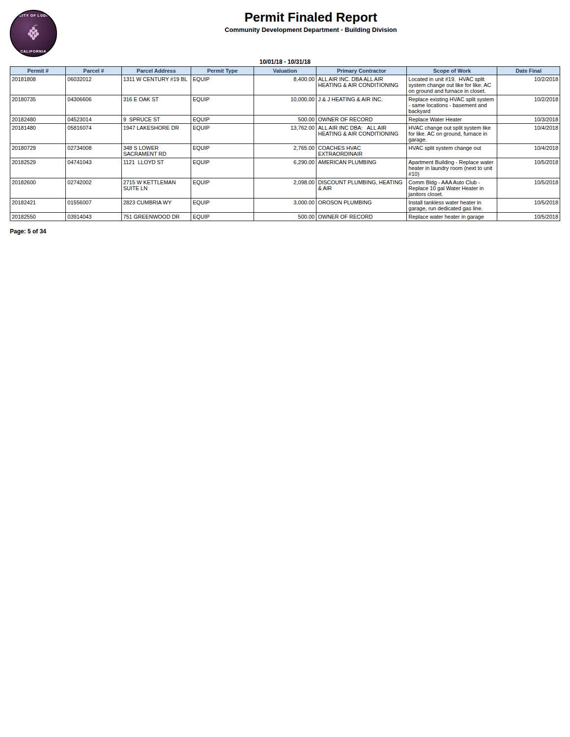CITY OF LODI
CALIFORNIA
Permit Finaled Report
Community Development Department - Building Division
10/01/18 - 10/31/18
| Permit # | Parcel # | Parcel Address | Permit Type | Valuation | Primary Contractor | Scope of Work | Date Final |
| --- | --- | --- | --- | --- | --- | --- | --- |
| 20181808 | 06032012 | 1311 W CENTURY #19 BL | EQUIP | 8,400.00 | ALL AIR INC. DBA ALL AIR HEATING & AIR CONDITIONING | Located in unit #19. HVAC split system change out like for like. AC on ground and furnace in closet. | 10/2/2018 |
| 20180735 | 04306606 | 316 E OAK ST | EQUIP | 10,000.00 | J & J HEATING & AIR INC. | Replace existing HVAC split system - same locations - basement and backyard | 10/2/2018 |
| 20182480 | 04523014 | 9 SPRUCE ST | EQUIP | 500.00 | OWNER OF RECORD | Replace Water Heater | 10/3/2018 |
| 20181480 | 05816074 | 1947 LAKESHORE DR | EQUIP | 13,762.00 | ALL AIR INC DBA: ALL AIR HEATING & AIR CONDITIONING | HVAC change out split system like for like. AC on ground, furnace in garage. | 10/4/2018 |
| 20180729 | 02734008 | 348 S LOWER SACRAMENT RD | EQUIP | 2,765.00 | COACHES HVAC EXTRAORDINAIR | HVAC split system change out | 10/4/2018 |
| 20182529 | 04741043 | 1121 LLOYD ST | EQUIP | 6,290.00 | AMERICAN PLUMBING | Apartment Building - Replace water heater in laundry room (next to unit #10) | 10/5/2018 |
| 20182600 | 02742002 | 2715 W KETTLEMAN SUITE LN | EQUIP | 2,098.00 | DISCOUNT PLUMBING, HEATING & AIR | Comm Bldg - AAA Auto Club - Replace 10 gal Water Heater in janitors closet. | 10/5/2018 |
| 20182421 | 01556007 | 2823 CUMBRIA WY | EQUIP | 3,000.00 | OROSON PLUMBING | Install tankless water heater in garage, run dedicated gas line. | 10/5/2018 |
| 20182550 | 03914043 | 751 GREENWOOD DR | EQUIP | 500.00 | OWNER OF RECORD | Replace water heater in garage | 10/5/2018 |
Page: 5 of 34